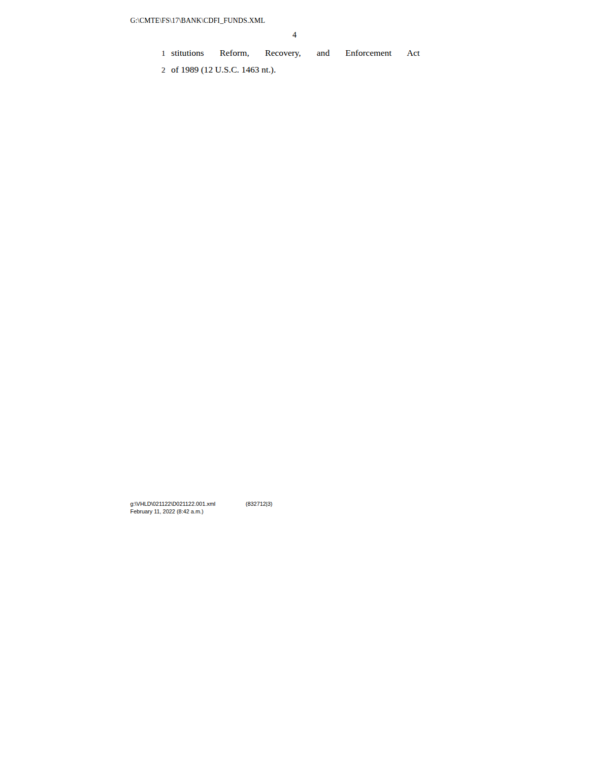G:\CMTE\FS\17\BANK\CDFI_FUNDS.XML
4
1 stitutions Reform, Recovery, and Enforcement Act
2 of 1989 (12 U.S.C. 1463 nt.).
g:\VHLD\021122\D021122.001.xml (832712|3)
February 11, 2022 (8:42 a.m.)